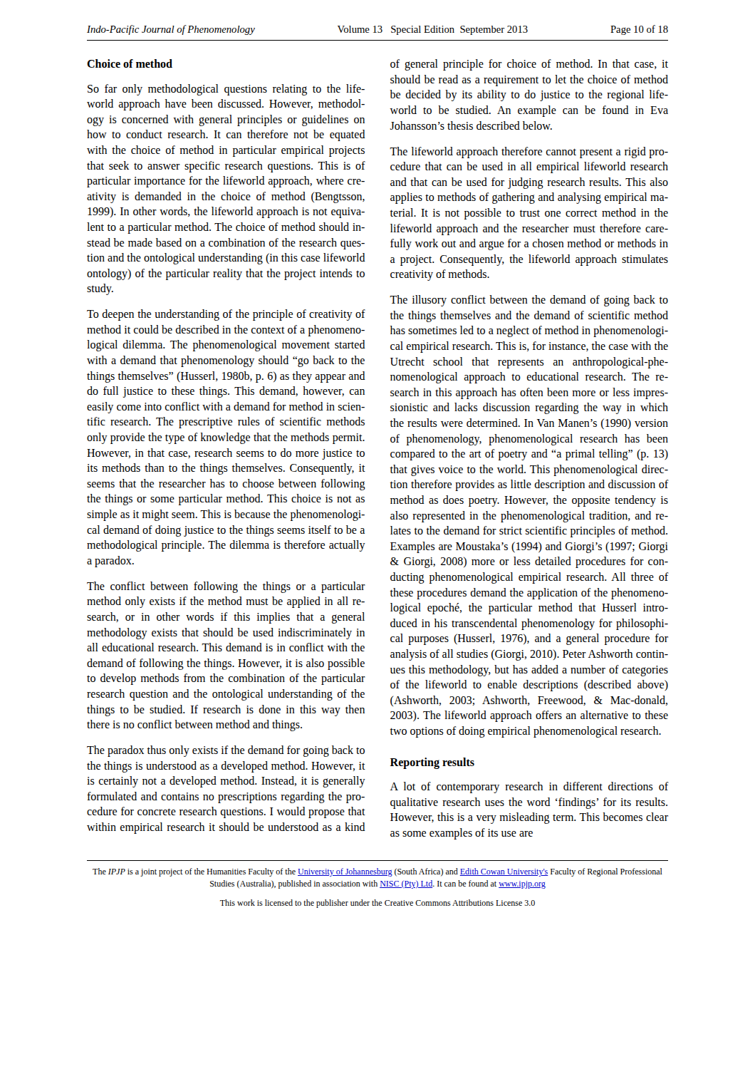Indo-Pacific Journal of Phenomenology Volume 13 Special Edition September 2013 Page 10 of 18
Choice of method
So far only methodological questions relating to the lifeworld approach have been discussed. However, methodology is concerned with general principles or guidelines on how to conduct research. It can therefore not be equated with the choice of method in particular empirical projects that seek to answer specific research questions. This is of particular importance for the lifeworld approach, where creativity is demanded in the choice of method (Bengtsson, 1999). In other words, the lifeworld approach is not equivalent to a particular method. The choice of method should instead be made based on a combination of the research question and the ontological understanding (in this case lifeworld ontology) of the particular reality that the project intends to study.
To deepen the understanding of the principle of creativity of method it could be described in the context of a phenomenological dilemma. The phenomenological movement started with a demand that phenomenology should “go back to the things themselves” (Husserl, 1980b, p. 6) as they appear and do full justice to these things. This demand, however, can easily come into conflict with a demand for method in scientific research. The prescriptive rules of scientific methods only provide the type of knowledge that the methods permit. However, in that case, research seems to do more justice to its methods than to the things themselves. Consequently, it seems that the researcher has to choose between following the things or some particular method. This choice is not as simple as it might seem. This is because the phenomenological demand of doing justice to the things seems itself to be a methodological principle. The dilemma is therefore actually a paradox.
The conflict between following the things or a particular method only exists if the method must be applied in all research, or in other words if this implies that a general methodology exists that should be used indiscriminately in all educational research. This demand is in conflict with the demand of following the things. However, it is also possible to develop methods from the combination of the particular research question and the ontological understanding of the things to be studied. If research is done in this way then there is no conflict between method and things.
The paradox thus only exists if the demand for going back to the things is understood as a developed method. However, it is certainly not a developed method. Instead, it is generally formulated and contains no prescriptions regarding the procedure for concrete research questions. I would propose that within empirical research it should be understood as a kind of general principle for choice of method. In that case, it should be read as a requirement to let the choice of method be decided by its ability to do justice to the regional lifeworld to be studied. An example can be found in Eva Johansson’s thesis described below.
The lifeworld approach therefore cannot present a rigid procedure that can be used in all empirical lifeworld research and that can be used for judging research results. This also applies to methods of gathering and analysing empirical material. It is not possible to trust one correct method in the lifeworld approach and the researcher must therefore carefully work out and argue for a chosen method or methods in a project. Consequently, the lifeworld approach stimulates creativity of methods.
The illusory conflict between the demand of going back to the things themselves and the demand of scientific method has sometimes led to a neglect of method in phenomenological empirical research. This is, for instance, the case with the Utrecht school that represents an anthropological-phenomenological approach to educational research. The research in this approach has often been more or less impressionistic and lacks discussion regarding the way in which the results were determined. In Van Manen’s (1990) version of phenomenology, phenomenological research has been compared to the art of poetry and “a primal telling” (p. 13) that gives voice to the world. This phenomenological direction therefore provides as little description and discussion of method as does poetry. However, the opposite tendency is also represented in the phenomenological tradition, and relates to the demand for strict scientific principles of method. Examples are Moustaka’s (1994) and Giorgi’s (1997; Giorgi & Giorgi, 2008) more or less detailed procedures for conducting phenomenological empirical research. All three of these procedures demand the application of the phenomenological epoché, the particular method that Husserl introduced in his transcendental phenomenology for philosophical purposes (Husserl, 1976), and a general procedure for analysis of all studies (Giorgi, 2010). Peter Ashworth continues this methodology, but has added a number of categories of the lifeworld to enable descriptions (described above) (Ashworth, 2003; Ashworth, Freewood, & Mac-donald, 2003). The lifeworld approach offers an alternative to these two options of doing empirical phenomenological research.
Reporting results
A lot of contemporary research in different directions of qualitative research uses the word ‘findings’ for its results. However, this is a very misleading term. This becomes clear as some examples of its use are
The IPJP is a joint project of the Humanities Faculty of the University of Johannesburg (South Africa) and Edith Cowan University's Faculty of Regional Professional Studies (Australia), published in association with NISC (Pty) Ltd. It can be found at www.ipjp.org
This work is licensed to the publisher under the Creative Commons Attributions License 3.0